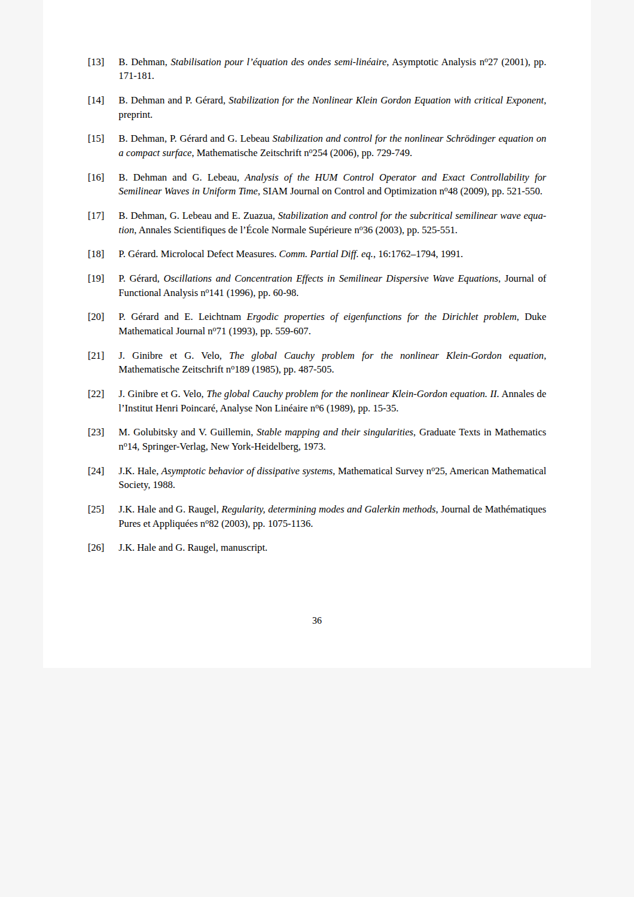[13] B. Dehman, Stabilisation pour l’équation des ondes semi-linéaire, Asymptotic Analysis no27 (2001), pp. 171-181.
[14] B. Dehman and P. Gérard, Stabilization for the Nonlinear Klein Gordon Equation with critical Exponent, preprint.
[15] B. Dehman, P. Gérard and G. Lebeau Stabilization and control for the nonlinear Schrödinger equation on a compact surface, Mathematische Zeitschrift no254 (2006), pp. 729-749.
[16] B. Dehman and G. Lebeau, Analysis of the HUM Control Operator and Exact Controllability for Semilinear Waves in Uniform Time, SIAM Journal on Control and Optimization no48 (2009), pp. 521-550.
[17] B. Dehman, G. Lebeau and E. Zuazua, Stabilization and control for the subcritical semilinear wave equation, Annales Scientifiques de l’École Normale Supérieure no36 (2003), pp. 525-551.
[18] P. Gérard. Microlocal Defect Measures. Comm. Partial Diff. eq., 16:1762–1794, 1991.
[19] P. Gérard, Oscillations and Concentration Effects in Semilinear Dispersive Wave Equations, Journal of Functional Analysis no141 (1996), pp. 60-98.
[20] P. Gérard and E. Leichtnam Ergodic properties of eigenfunctions for the Dirichlet problem, Duke Mathematical Journal no71 (1993), pp. 559-607.
[21] J. Ginibre et G. Velo, The global Cauchy problem for the nonlinear Klein-Gordon equation, Mathematische Zeitschrift no189 (1985), pp. 487-505.
[22] J. Ginibre et G. Velo, The global Cauchy problem for the nonlinear Klein-Gordon equation. II. Annales de l’Institut Henri Poincaré, Analyse Non Linéaire no6 (1989), pp. 15-35.
[23] M. Golubitsky and V. Guillemin, Stable mapping and their singularities, Graduate Texts in Mathematics no14, Springer-Verlag, New York-Heidelberg, 1973.
[24] J.K. Hale, Asymptotic behavior of dissipative systems, Mathematical Survey no25, American Mathematical Society, 1988.
[25] J.K. Hale and G. Raugel, Regularity, determining modes and Galerkin methods, Journal de Mathématiques Pures et Appliquées no82 (2003), pp. 1075-1136.
[26] J.K. Hale and G. Raugel, manuscript.
36